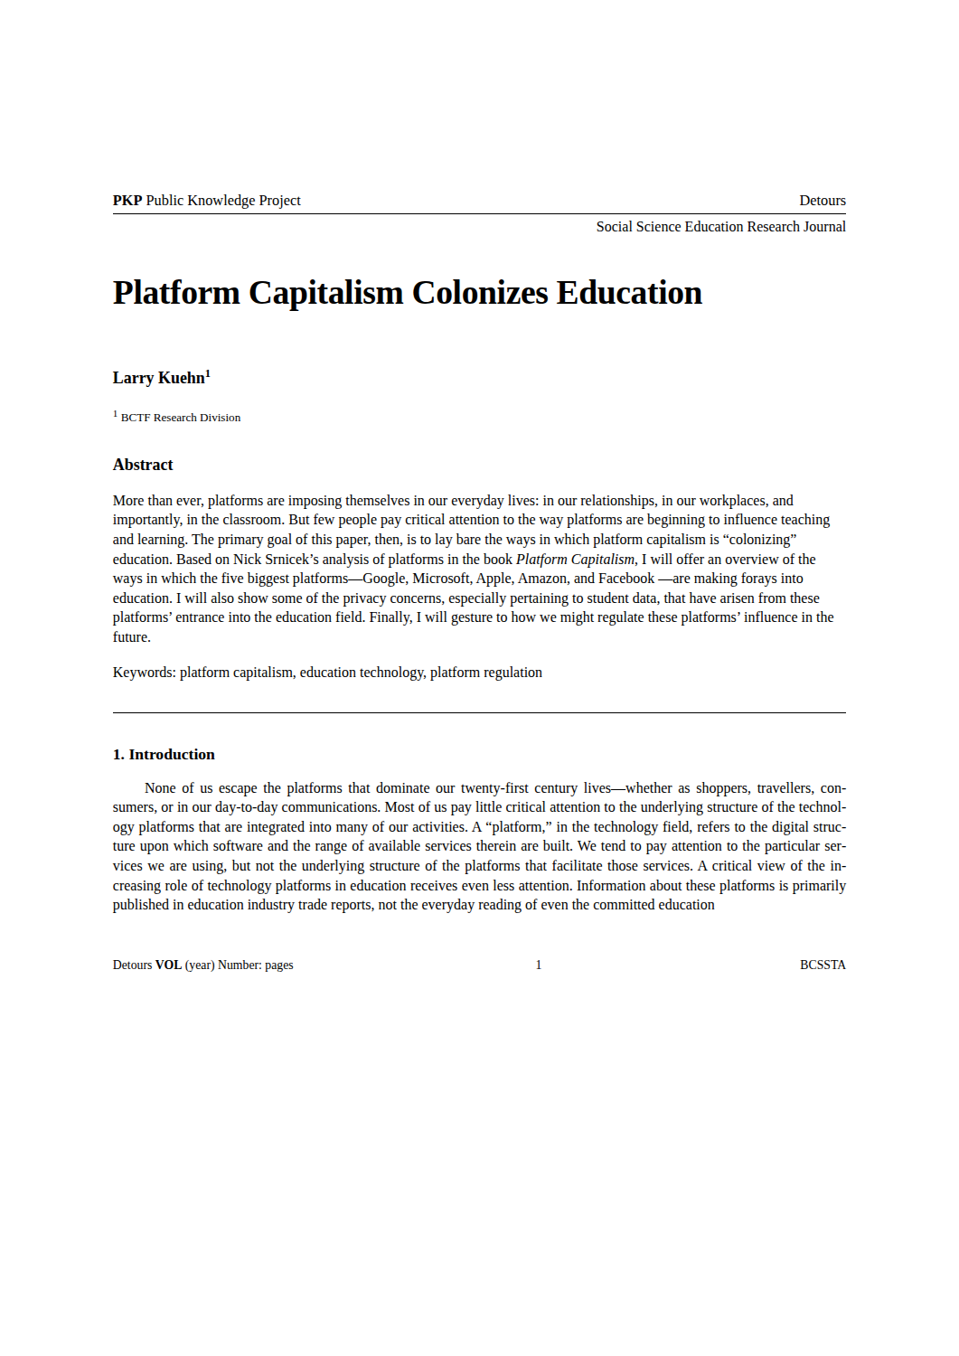PKP Public Knowledge Project Detours
Social Science Education Research Journal
Platform Capitalism Colonizes Education
Larry Kuehn1
1 BCTF Research Division
Abstract
More than ever, platforms are imposing themselves in our everyday lives: in our relationships, in our workplaces, and importantly, in the classroom. But few people pay critical attention to the way platforms are beginning to influence teaching and learning. The primary goal of this paper, then, is to lay bare the ways in which platform capitalism is “colonizing” education. Based on Nick Srnicek’s analysis of platforms in the book Platform Capitalism, I will offer an overview of the ways in which the five biggest platforms—Google, Microsoft, Apple, Amazon, and Facebook —are making forays into education. I will also show some of the privacy concerns, especially pertaining to student data, that have arisen from these platforms’ entrance into the education field. Finally, I will gesture to how we might regulate these platforms’ influence in the future.
Keywords: platform capitalism, education technology, platform regulation
1. Introduction
None of us escape the platforms that dominate our twenty-first century lives—whether as shoppers, travellers, consumers, or in our day-to-day communications. Most of us pay little critical attention to the underlying structure of the technology platforms that are integrated into many of our activities. A “platform,” in the technology field, refers to the digital structure upon which software and the range of available services therein are built. We tend to pay attention to the particular services we are using, but not the underlying structure of the platforms that facilitate those services. A critical view of the increasing role of technology platforms in education receives even less attention. Information about these platforms is primarily published in education industry trade reports, not the everyday reading of even the committed education
Detours VOL (year) Number: pages 1 BCSSTA